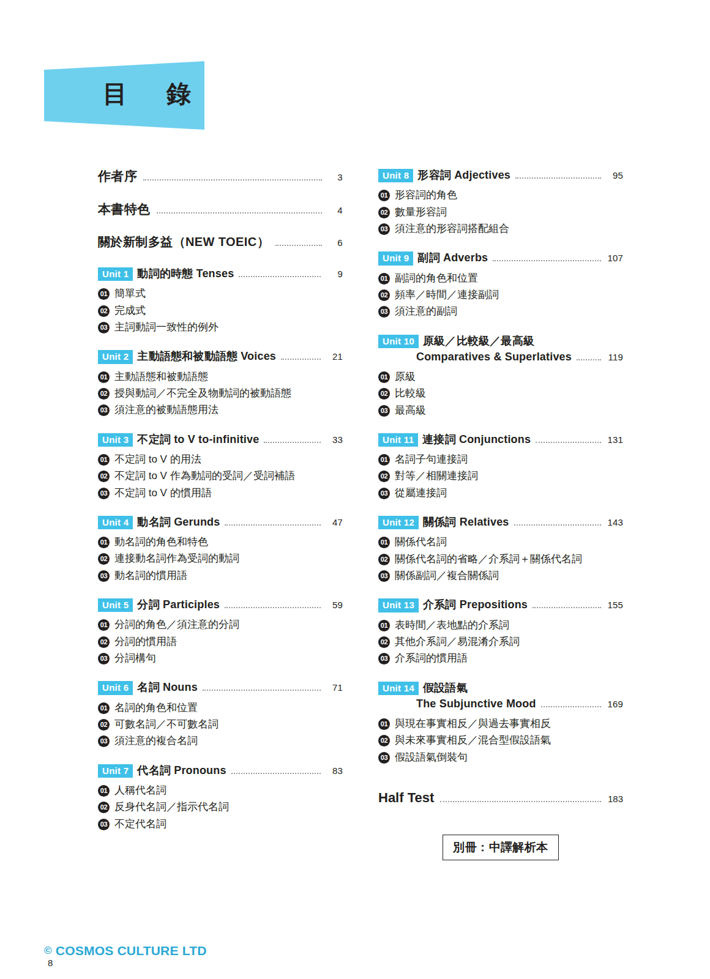目 錄
作者序 3
本書特色 4
關於新制多益（NEW TOEIC） 6
Unit 1 動詞的時態 Tenses 9
01 簡單式
02 完成式
03 主詞動詞一致性的例外
Unit 2 主動語態和被動語態 Voices 21
01 主動語態和被動語態
02 授與動詞／不完全及物動詞的被動語態
03 須注意的被動語態用法
Unit 3 不定詞 to V to-infinitive 33
01 不定詞 to V 的用法
02 不定詞 to V 作為動詞的受詞／受詞補語
03 不定詞 to V 的慣用語
Unit 4 動名詞 Gerunds 47
01 動名詞的角色和特色
02 連接動名詞作為受詞的動詞
03 動名詞的慣用語
Unit 5 分詞 Participles 59
01 分詞的角色／須注意的分詞
02 分詞的慣用語
03 分詞構句
Unit 6 名詞 Nouns 71
01 名詞的角色和位置
02 可數名詞／不可數名詞
03 須注意的複合名詞
Unit 7 代名詞 Pronouns 83
01 人稱代名詞
02 反身代名詞／指示代名詞
03 不定代名詞
Unit 8 形容詞 Adjectives 95
01 形容詞的角色
02 數量形容詞
03 須注意的形容詞搭配組合
Unit 9 副詞 Adverbs 107
01 副詞的角色和位置
02 頻率／時間／連接副詞
03 須注意的副詞
Unit 10 原級／比較級／最高級
Comparatives & Superlatives 119
01 原級
02 比較級
03 最高級
Unit 11 連接詞 Conjunctions 131
01 名詞子句連接詞
02 對等／相關連接詞
03 從屬連接詞
Unit 12 關係詞 Relatives 143
01 關係代名詞
02 關係代名詞的省略／介系詞＋關係代名詞
03 關係副詞／複合關係詞
Unit 13 介系詞 Prepositions 155
01 表時間／表地點的介系詞
02 其他介系詞／易混淆介系詞
03 介系詞的慣用語
Unit 14 假設語氣
The Subjunctive Mood 169
01 與現在事實相反／與過去事實相反
02 與未來事實相反／混合型假設語氣
03 假設語氣倒裝句
Half Test 183
別冊：中譯解析本
© COSMOS CULTURE LTD
8